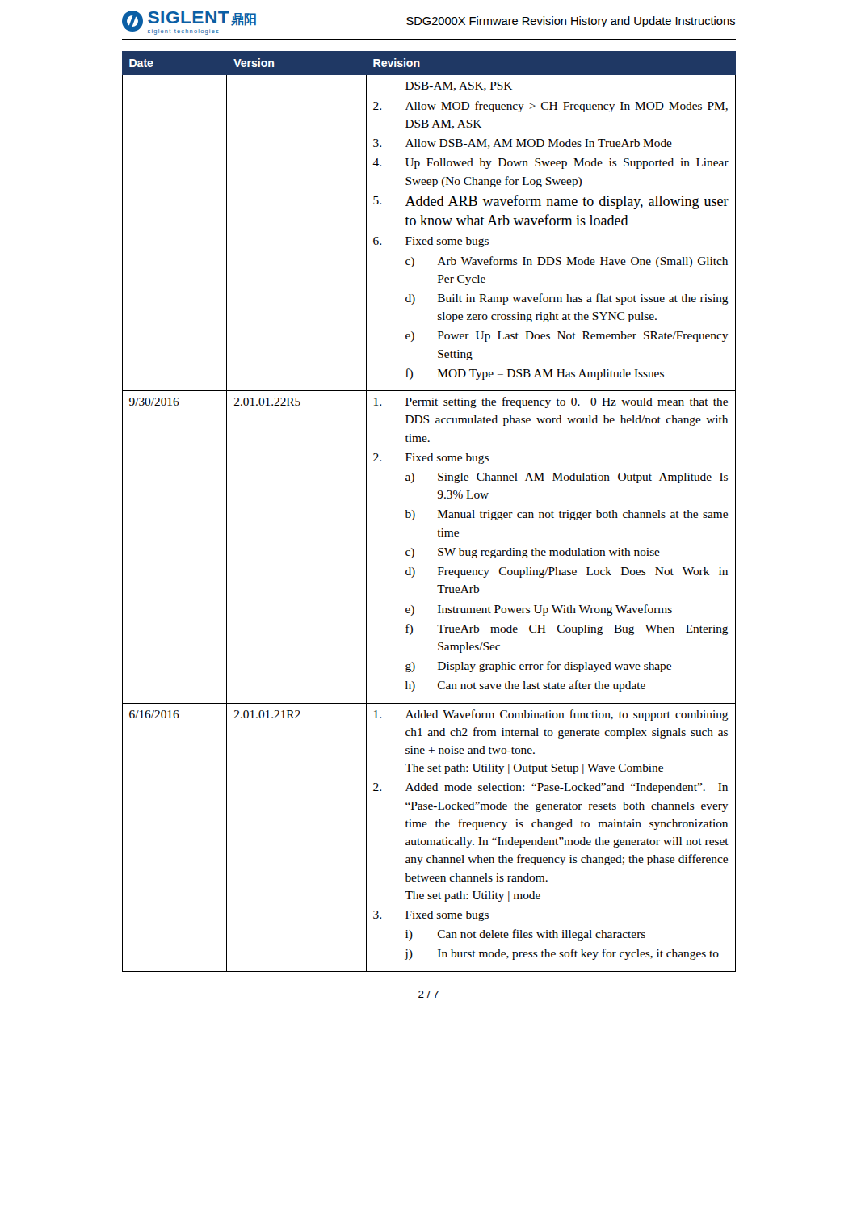SIGLENT 鼎阳 siglent technologies
SDG2000X Firmware Revision History and Update Instructions
| Date | Version | Revision |
| --- | --- | --- |
| | | DSB-AM, ASK, PSK 2. Allow MOD frequency > CH Frequency In MOD Modes PM, DSB AM, ASK 3. Allow DSB-AM, AM MOD Modes In TrueArb Mode 4. Up Followed by Down Sweep Mode is Supported in Linear Sweep (No Change for Log Sweep) 5. Added ARB waveform name to display, allowing user to know what Arb waveform is loaded 6. Fixed some bugs c) Arb Waveforms In DDS Mode Have One (Small) Glitch Per Cycle d) Built in Ramp waveform has a flat spot issue at the rising slope zero crossing right at the SYNC pulse. e) Power Up Last Does Not Remember SRate/Frequency Setting f) MOD Type = DSB AM Has Amplitude Issues |
| 9/30/2016 | 2.01.01.22R5 | 1. Permit setting the frequency to 0. 0 Hz would mean that the DDS accumulated phase word would be held/not change with time. 2. Fixed some bugs a) Single Channel AM Modulation Output Amplitude Is 9.3% Low b) Manual trigger can not trigger both channels at the same time c) SW bug regarding the modulation with noise d) Frequency Coupling/Phase Lock Does Not Work in TrueArb e) Instrument Powers Up With Wrong Waveforms f) TrueArb mode CH Coupling Bug When Entering Samples/Sec g) Display graphic error for displayed wave shape h) Can not save the last state after the update |
| 6/16/2016 | 2.01.01.21R2 | 1. Added Waveform Combination function, to support combining ch1 and ch2 from internal to generate complex signals such as sine + noise and two-tone. The set path: Utility / Output Setup / Wave Combine 2. Added mode selection: “Pase-Locked”and “Independent”. In “Pase-Locked”mode the generator resets both channels every time the frequency is changed to maintain synchronization automatically. In “Independent”mode the generator will not reset any channel when the frequency is changed; the phase difference between channels is random. The set path: Utility / mode 3. Fixed some bugs i) Can not delete files with illegal characters j) In burst mode, press the soft key for cycles, it changes to |
2 / 7